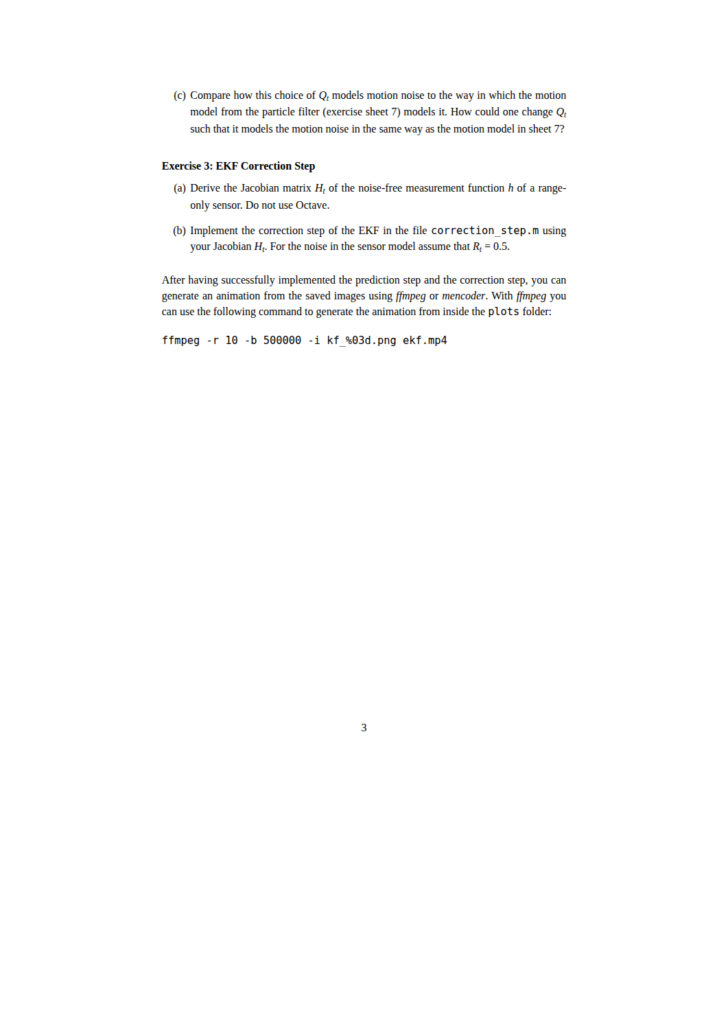(c) Compare how this choice of Qt models motion noise to the way in which the motion model from the particle filter (exercise sheet 7) models it. How could one change Qt such that it models the motion noise in the same way as the motion model in sheet 7?
Exercise 3: EKF Correction Step
(a) Derive the Jacobian matrix Ht of the noise-free measurement function h of a range-only sensor. Do not use Octave.
(b) Implement the correction step of the EKF in the file correction_step.m using your Jacobian Ht. For the noise in the sensor model assume that Rt = 0.5.
After having successfully implemented the prediction step and the correction step, you can generate an animation from the saved images using ffmpeg or mencoder. With ffmpeg you can use the following command to generate the animation from inside the plots folder:
ffmpeg -r 10 -b 500000 -i kf_%03d.png ekf.mp4
3